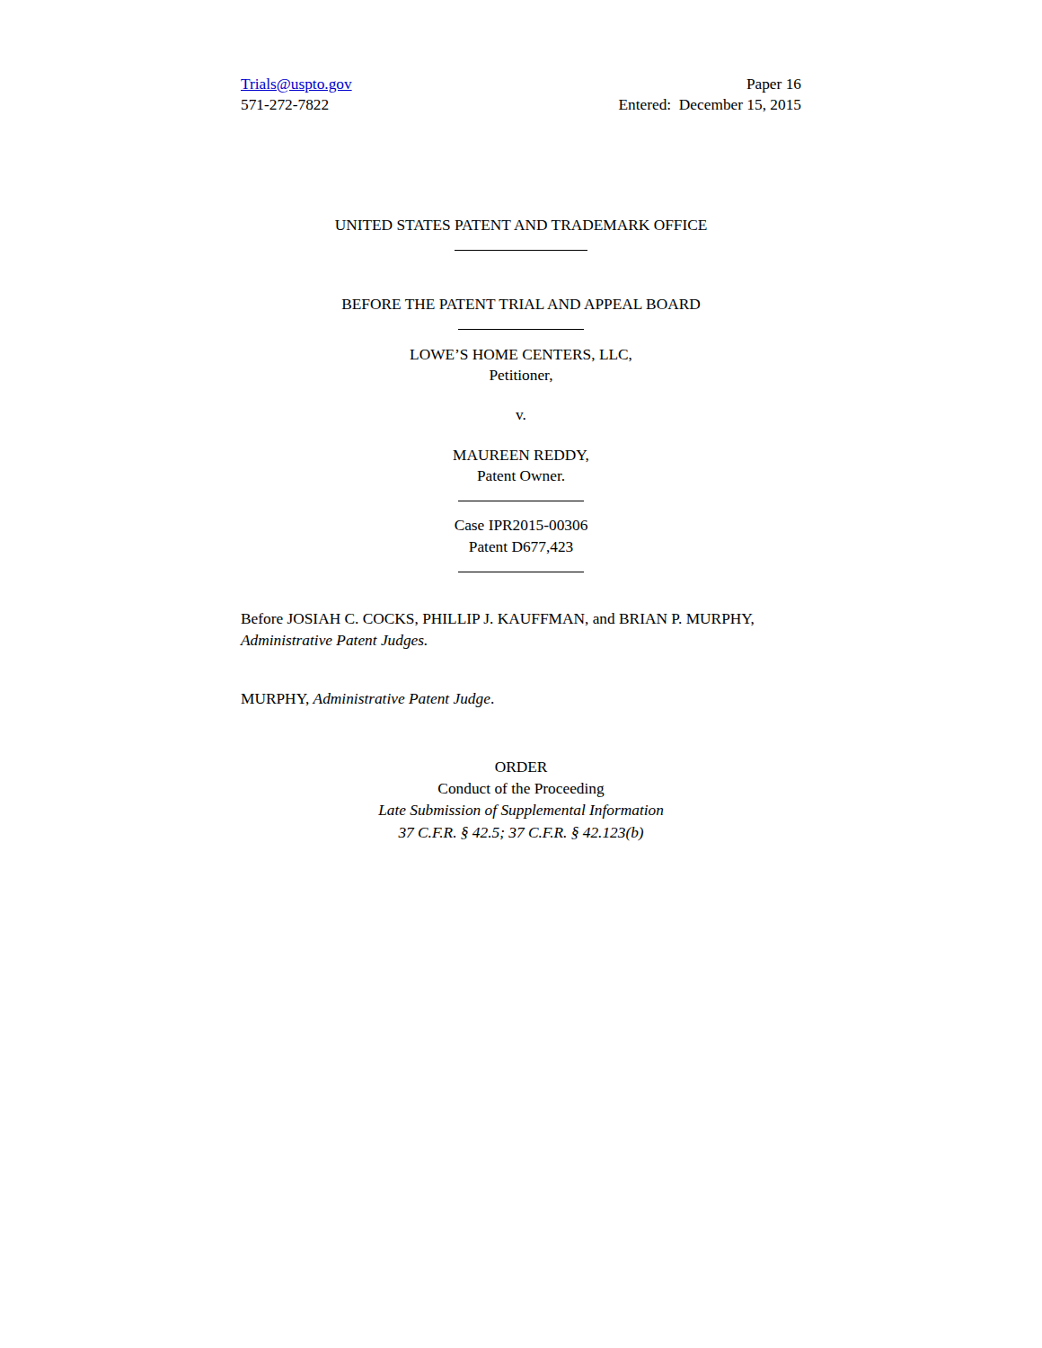Trials@uspto.gov
571-272-7822
Paper 16
Entered: December 15, 2015
United States Patent and Trademark Office
Before the Patent Trial and Appeal Board
Lowe’s Home Centers, LLC,
Petitioner,
v.
Maureen Reddy,
Patent Owner.
Case IPR2015-00306
Patent D677,423
Before JOSIAH C. COCKS, PHILLIP J. KAUFFMAN, and BRIAN P. MURPHY,
Administrative Patent Judges.
MURPHY, Administrative Patent Judge.
ORDER
Conduct of the Proceeding
Late Submission of Supplemental Information
37 C.F.R. § 42.5; 37 C.F.R. § 42.123(b)